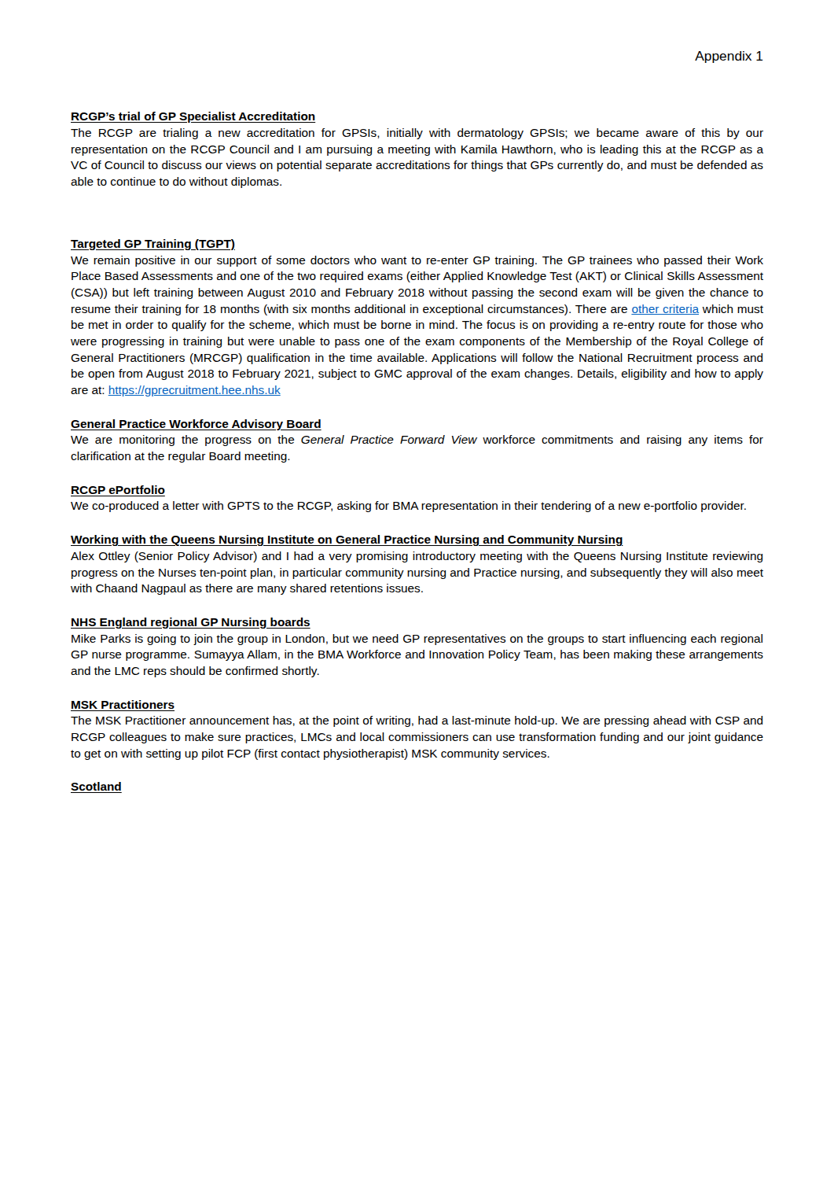Appendix 1
RCGP’s trial of GP Specialist Accreditation
The RCGP are trialing a new accreditation for GPSIs, initially with dermatology GPSIs; we became aware of this by our representation on the RCGP Council and I am pursuing a meeting with Kamila Hawthorn, who is leading this at the RCGP as a VC of Council to discuss our views on potential separate accreditations for things that GPs currently do, and must be defended as able to continue to do without diplomas.
Targeted GP Training (TGPT)
We remain positive in our support of some doctors who want to re-enter GP training. The GP trainees who passed their Work Place Based Assessments and one of the two required exams (either Applied Knowledge Test (AKT) or Clinical Skills Assessment (CSA)) but left training between August 2010 and February 2018 without passing the second exam will be given the chance to resume their training for 18 months (with six months additional in exceptional circumstances). There are other criteria which must be met in order to qualify for the scheme, which must be borne in mind. The focus is on providing a re-entry route for those who were progressing in training but were unable to pass one of the exam components of the Membership of the Royal College of General Practitioners (MRCGP) qualification in the time available. Applications will follow the National Recruitment process and be open from August 2018 to February 2021, subject to GMC approval of the exam changes. Details, eligibility and how to apply are at: https://gprecruitment.hee.nhs.uk
General Practice Workforce Advisory Board
We are monitoring the progress on the General Practice Forward View workforce commitments and raising any items for clarification at the regular Board meeting.
RCGP ePortfolio
We co-produced a letter with GPTS to the RCGP, asking for BMA representation in their tendering of a new e-portfolio provider.
Working with the Queens Nursing Institute on General Practice Nursing and Community Nursing
Alex Ottley (Senior Policy Advisor) and I had a very promising introductory meeting with the Queens Nursing Institute reviewing progress on the Nurses ten-point plan, in particular community nursing and Practice nursing, and subsequently they will also meet with Chaand Nagpaul as there are many shared retentions issues.
NHS England regional GP Nursing boards
Mike Parks is going to join the group in London, but we need GP representatives on the groups to start influencing each regional GP nurse programme. Sumayya Allam, in the BMA Workforce and Innovation Policy Team, has been making these arrangements and the LMC reps should be confirmed shortly.
MSK Practitioners
The MSK Practitioner announcement has, at the point of writing, had a last-minute hold-up. We are pressing ahead with CSP and RCGP colleagues to make sure practices, LMCs and local commissioners can use transformation funding and our joint guidance to get on with setting up pilot FCP (first contact physiotherapist) MSK community services.
Scotland